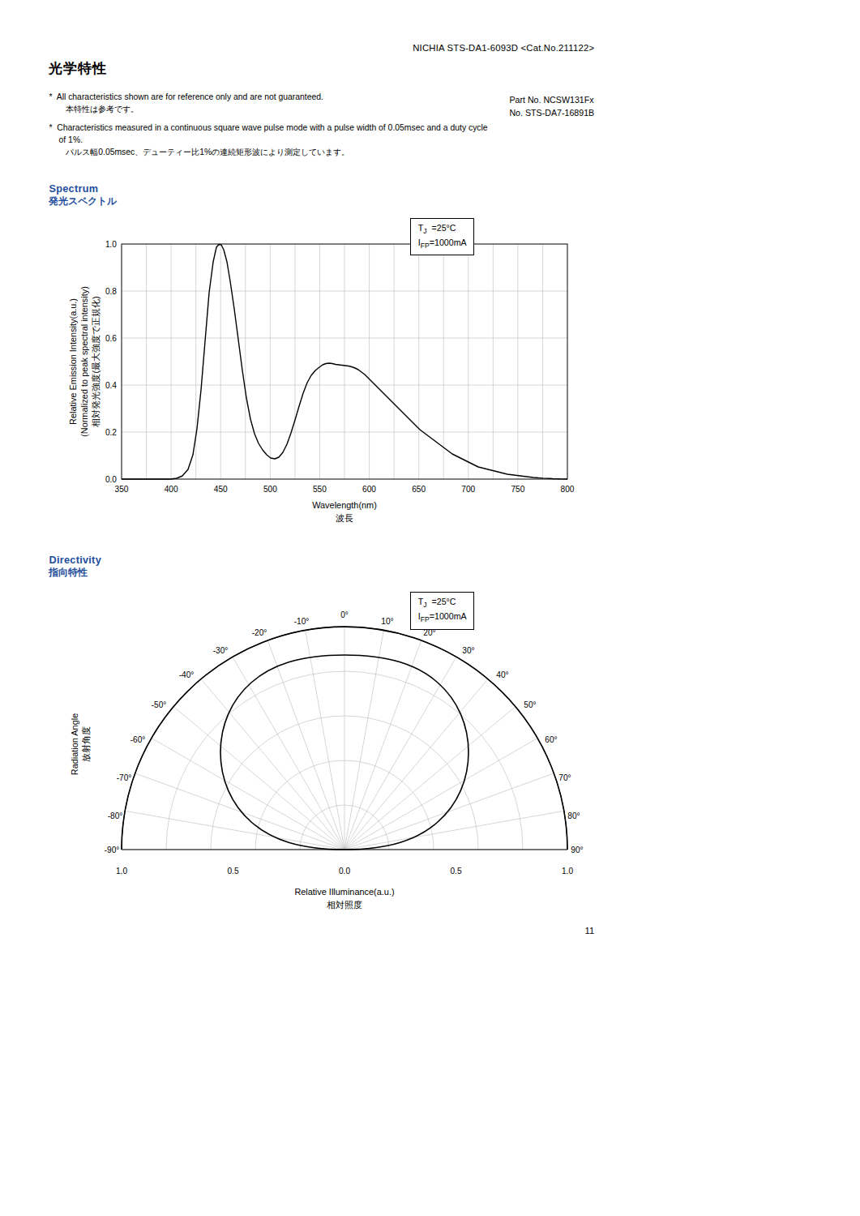NICHIA STS-DA1-6093D <Cat.No.211122>
光学特性
* All characteristics shown are for reference only and are not guaranteed.
本特性は参考です。
* Characteristics measured in a continuous square wave pulse mode with a pulse width of 0.05msec and a duty cycle of 1%.
パルス幅0.05msec、デューティー比1%の連続矩形波により測定しています。
Part No. NCSW131Fx
No. STS-DA7-16891B
Spectrum
発光スペクトル
TJ =25°C
IFP=1000mA
0.0 0.2 0.4 0.6 0.8 1.0 350 400 450 500 550 600 650 700 750 800 Wavelength(nm) 波長 Relative Emission Intensity(a.u.) (Normalized to peak spectral intensity) 相対発光強度(最大強度で正規化)
Directivity
指向特性
TJ =25°C
IFP=1000mA
0° 10° 20° 30° 40° 50° 60° 70° 80° 90° -10° -20° -30° -40° -50° -60° -70° -80° -90° 1.0 0.5 0.0 0.5 1.0 Relative Illuminance(a.u.) 相対照度 Radiation Angle 放射角度
11